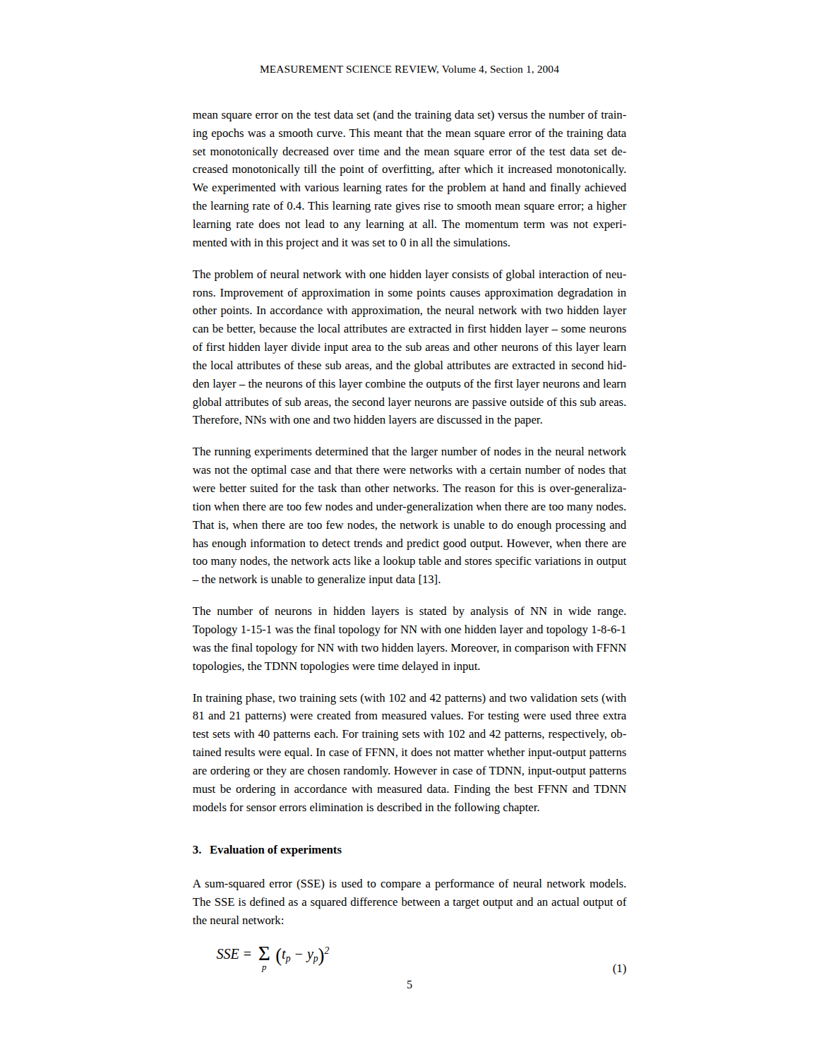MEASUREMENT SCIENCE REVIEW, Volume 4, Section 1, 2004
mean square error on the test data set (and the training data set) versus the number of training epochs was a smooth curve. This meant that the mean square error of the training data set monotonically decreased over time and the mean square error of the test data set decreased monotonically till the point of overfitting, after which it increased monotonically. We experimented with various learning rates for the problem at hand and finally achieved the learning rate of 0.4. This learning rate gives rise to smooth mean square error; a higher learning rate does not lead to any learning at all. The momentum term was not experimented with in this project and it was set to 0 in all the simulations.
The problem of neural network with one hidden layer consists of global interaction of neurons. Improvement of approximation in some points causes approximation degradation in other points. In accordance with approximation, the neural network with two hidden layer can be better, because the local attributes are extracted in first hidden layer – some neurons of first hidden layer divide input area to the sub areas and other neurons of this layer learn the local attributes of these sub areas, and the global attributes are extracted in second hidden layer – the neurons of this layer combine the outputs of the first layer neurons and learn global attributes of sub areas, the second layer neurons are passive outside of this sub areas. Therefore, NNs with one and two hidden layers are discussed in the paper.
The running experiments determined that the larger number of nodes in the neural network was not the optimal case and that there were networks with a certain number of nodes that were better suited for the task than other networks. The reason for this is over-generalization when there are too few nodes and under-generalization when there are too many nodes. That is, when there are too few nodes, the network is unable to do enough processing and has enough information to detect trends and predict good output. However, when there are too many nodes, the network acts like a lookup table and stores specific variations in output – the network is unable to generalize input data [13].
The number of neurons in hidden layers is stated by analysis of NN in wide range. Topology 1-15-1 was the final topology for NN with one hidden layer and topology 1-8-6-1 was the final topology for NN with two hidden layers. Moreover, in comparison with FFNN topologies, the TDNN topologies were time delayed in input.
In training phase, two training sets (with 102 and 42 patterns) and two validation sets (with 81 and 21 patterns) were created from measured values. For testing were used three extra test sets with 40 patterns each. For training sets with 102 and 42 patterns, respectively, obtained results were equal. In case of FFNN, it does not matter whether input-output patterns are ordering or they are chosen randomly. However in case of TDNN, input-output patterns must be ordering in accordance with measured data. Finding the best FFNN and TDNN models for sensor errors elimination is described in the following chapter.
3. Evaluation of experiments
A sum-squared error (SSE) is used to compare a performance of neural network models. The SSE is defined as a squared difference between a target output and an actual output of the neural network:
SSE = Σp (tp − yp)2
(1)
5